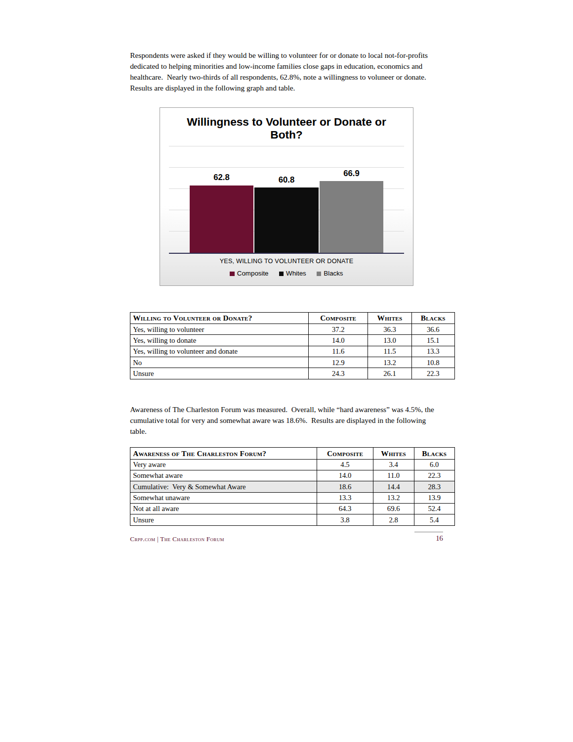Respondents were asked if they would be willing to volunteer for or donate to local not-for-profits dedicated to helping minorities and low-income families close gaps in education, economics and healthcare. Nearly two-thirds of all respondents, 62.8%, note a willingness to voluneer or donate. Results are displayed in the following graph and table.
Willingness to Volunteer or Donate or
Both?
62.8
60.8
66.9
YES, WILLING TO VOLUNTEER OR DONATE
Composite
Whites
Blacks
| Willing to Volunteer or Donate? | Composite | Whites | Blacks |
| --- | --- | --- | --- |
| Yes, willing to volunteer | 37.2 | 36.3 | 36.6 |
| Yes, willing to donate | 14.0 | 13.0 | 15.1 |
| Yes, willing to volunteer and donate | 11.6 | 11.5 | 13.3 |
| No | 12.9 | 13.2 | 10.8 |
| Unsure | 24.3 | 26.1 | 22.3 |
Awareness of The Charleston Forum was measured. Overall, while “hard awareness” was 4.5%, the cumulative total for very and somewhat aware was 18.6%. Results are displayed in the following table.
| Awareness of The Charleston Forum? | Composite | Whites | Blacks |
| --- | --- | --- | --- |
| Very aware | 4.5 | 3.4 | 6.0 |
| Somewhat aware | 14.0 | 11.0 | 22.3 |
| Cumulative: Very & Somewhat Aware | 18.6 | 14.4 | 28.3 |
| Somewhat unaware | 13.3 | 13.2 | 13.9 |
| Not at all aware | 64.3 | 69.6 | 52.4 |
| Unsure | 3.8 | 2.8 | 5.4 |
Crpp.com | The Charleston Forum
16